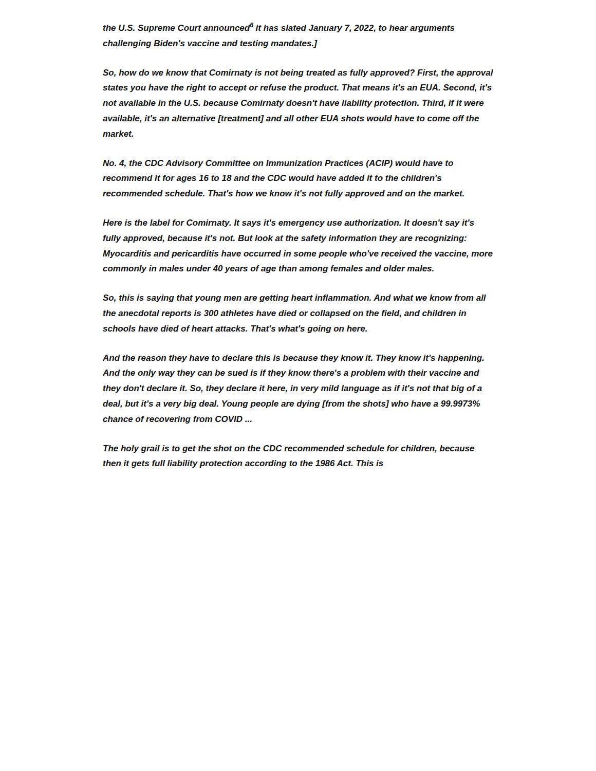the U.S. Supreme Court announced6 it has slated January 7, 2022, to hear arguments challenging Biden's vaccine and testing mandates.]
So, how do we know that Comirnaty is not being treated as fully approved? First, the approval states you have the right to accept or refuse the product. That means it's an EUA. Second, it's not available in the U.S. because Comirnaty doesn't have liability protection. Third, if it were available, it's an alternative [treatment] and all other EUA shots would have to come off the market.
No. 4, the CDC Advisory Committee on Immunization Practices (ACIP) would have to recommend it for ages 16 to 18 and the CDC would have added it to the children's recommended schedule. That's how we know it's not fully approved and on the market.
Here is the label for Comirnaty. It says it's emergency use authorization. It doesn't say it's fully approved, because it's not. But look at the safety information they are recognizing: Myocarditis and pericarditis have occurred in some people who've received the vaccine, more commonly in males under 40 years of age than among females and older males.
So, this is saying that young men are getting heart inflammation. And what we know from all the anecdotal reports is 300 athletes have died or collapsed on the field, and children in schools have died of heart attacks. That's what's going on here.
And the reason they have to declare this is because they know it. They know it's happening. And the only way they can be sued is if they know there's a problem with their vaccine and they don't declare it. So, they declare it here, in very mild language as if it's not that big of a deal, but it's a very big deal. Young people are dying [from the shots] who have a 99.9973% chance of recovering from COVID ...
The holy grail is to get the shot on the CDC recommended schedule for children, because then it gets full liability protection according to the 1986 Act. This is